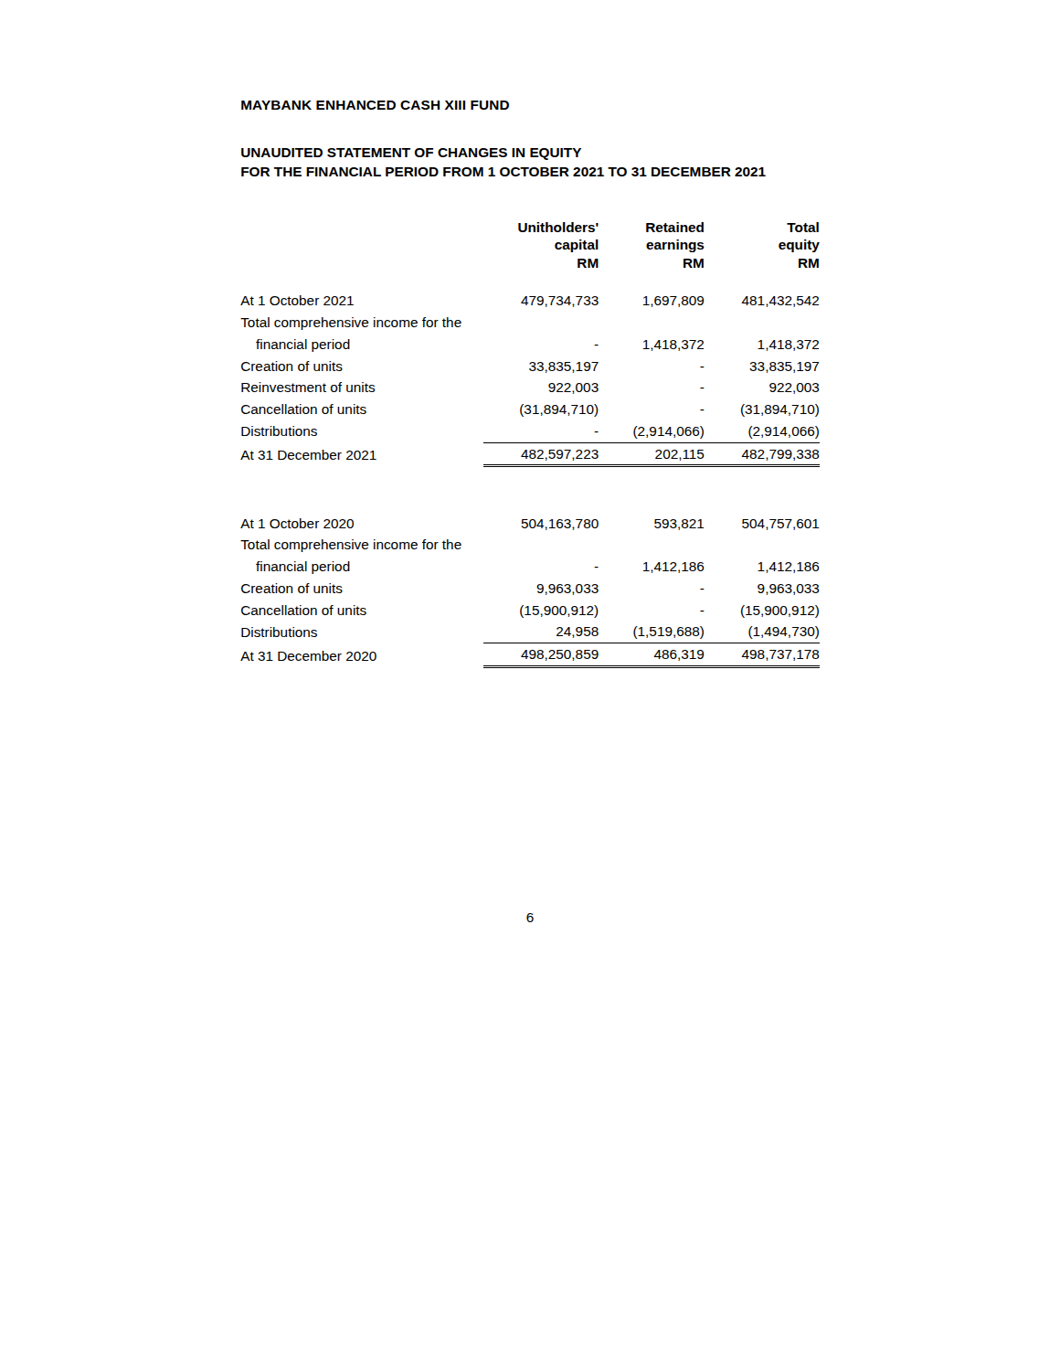MAYBANK ENHANCED CASH XIII FUND
UNAUDITED STATEMENT OF CHANGES IN EQUITY
FOR THE FINANCIAL PERIOD FROM 1 OCTOBER 2021 TO 31 DECEMBER 2021
| | Unitholders' capital RM | Retained earnings RM | Total equity RM |
| --- | --- | --- | --- |
| At 1 October 2021 | 479,734,733 | 1,697,809 | 481,432,542 |
| Total comprehensive income for the | | | |
| financial period | - | 1,418,372 | 1,418,372 |
| Creation of units | 33,835,197 | - | 33,835,197 |
| Reinvestment of units | 922,003 | - | 922,003 |
| Cancellation of units | (31,894,710) | - | (31,894,710) |
| Distributions | - | (2,914,066) | (2,914,066) |
| At 31 December 2021 | 482,597,223 | 202,115 | 482,799,338 |
| At 1 October 2020 | 504,163,780 | 593,821 | 504,757,601 |
| Total comprehensive income for the | | | |
| financial period | - | 1,412,186 | 1,412,186 |
| Creation of units | 9,963,033 | - | 9,963,033 |
| Cancellation of units | (15,900,912) | - | (15,900,912) |
| Distributions | 24,958 | (1,519,688) | (1,494,730) |
| At 31 December 2020 | 498,250,859 | 486,319 | 498,737,178 |
6